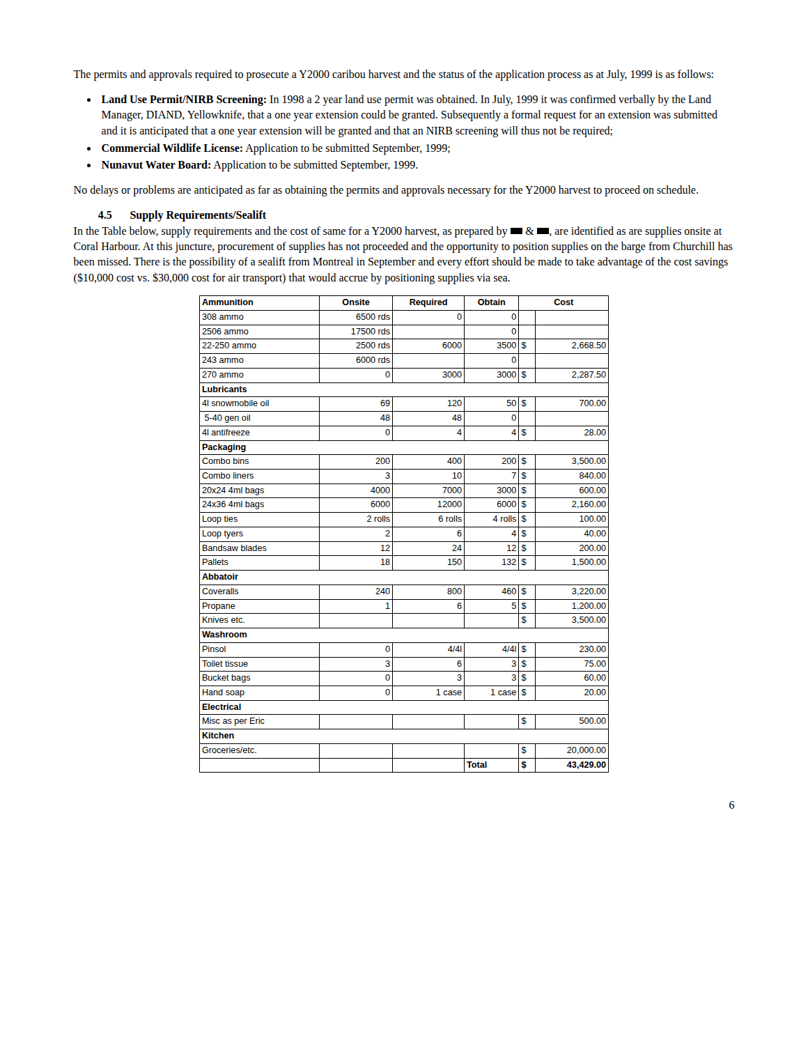The permits and approvals required to prosecute a Y2000 caribou harvest and the status of the application process as at July, 1999 is as follows:
Land Use Permit/NIRB Screening: In 1998 a 2 year land use permit was obtained. In July, 1999 it was confirmed verbally by the Land Manager, DIAND, Yellowknife, that a one year extension could be granted. Subsequently a formal request for an extension was submitted and it is anticipated that a one year extension will be granted and that an NIRB screening will thus not be required;
Commercial Wildlife License: Application to be submitted September, 1999;
Nunavut Water Board: Application to be submitted September, 1999.
No delays or problems are anticipated as far as obtaining the permits and approvals necessary for the Y2000 harvest to proceed on schedule.
4.5 Supply Requirements/Sealift
In the Table below, supply requirements and the cost of same for a Y2000 harvest, as prepared by & , are identified as are supplies onsite at Coral Harbour. At this juncture, procurement of supplies has not proceeded and the opportunity to position supplies on the barge from Churchill has been missed. There is the possibility of a sealift from Montreal in September and every effort should be made to take advantage of the cost savings ($10,000 cost vs. $30,000 cost for air transport) that would accrue by positioning supplies via sea.
| Ammunition | Onsite | Required | Obtain | Cost |
| --- | --- | --- | --- | --- |
| 308 ammo | 6500 rds | 0 | 0 | | |
| 2506 ammo | 17500 rds | | 0 | | |
| 22-250 ammo | 2500 rds | 6000 | 3500 | $ | 2,668.50 |
| 243 ammo | 6000 rds | | 0 | | |
| 270 ammo | 0 | 3000 | 3000 | $ | 2,287.50 |
| Lubricants |
| 4l snowmobile oil | 69 | 120 | 50 | $ | 700.00 |
| 5-40 gen oil | 48 | 48 | 0 | | |
| 4l antifreeze | 0 | 4 | 4 | $ | 28.00 |
| Packaging |
| Combo bins | 200 | 400 | 200 | $ | 3,500.00 |
| Combo liners | 3 | 10 | 7 | $ | 840.00 |
| 20x24 4ml bags | 4000 | 7000 | 3000 | $ | 600.00 |
| 24x36 4ml bags | 6000 | 12000 | 6000 | $ | 2,160.00 |
| Loop ties | 2 rolls | 6 rolls | 4 rolls | $ | 100.00 |
| Loop tyers | 2 | 6 | 4 | $ | 40.00 |
| Bandsaw blades | 12 | 24 | 12 | $ | 200.00 |
| Pallets | 18 | 150 | 132 | $ | 1,500.00 |
| Abbatoir |
| Coveralls | 240 | 800 | 460 | $ | 3,220.00 |
| Propane | 1 | 6 | 5 | $ | 1,200.00 |
| Knives etc. | | | | $ | 3,500.00 |
| Washroom |
| Pinsol | 0 | 4/4l | 4/4l | $ | 230.00 |
| Toilet tissue | 3 | 6 | 3 | $ | 75.00 |
| Bucket bags | 0 | 3 | 3 | $ | 60.00 |
| Hand soap | 0 | 1 case | 1 case | $ | 20.00 |
| Electrical |
| Misc as per Eric | | | | $ | 500.00 |
| Kitchen |
| Groceries/etc. | | | | $ | 20,000.00 |
| | | | Total | $ | 43,429.00 |
6